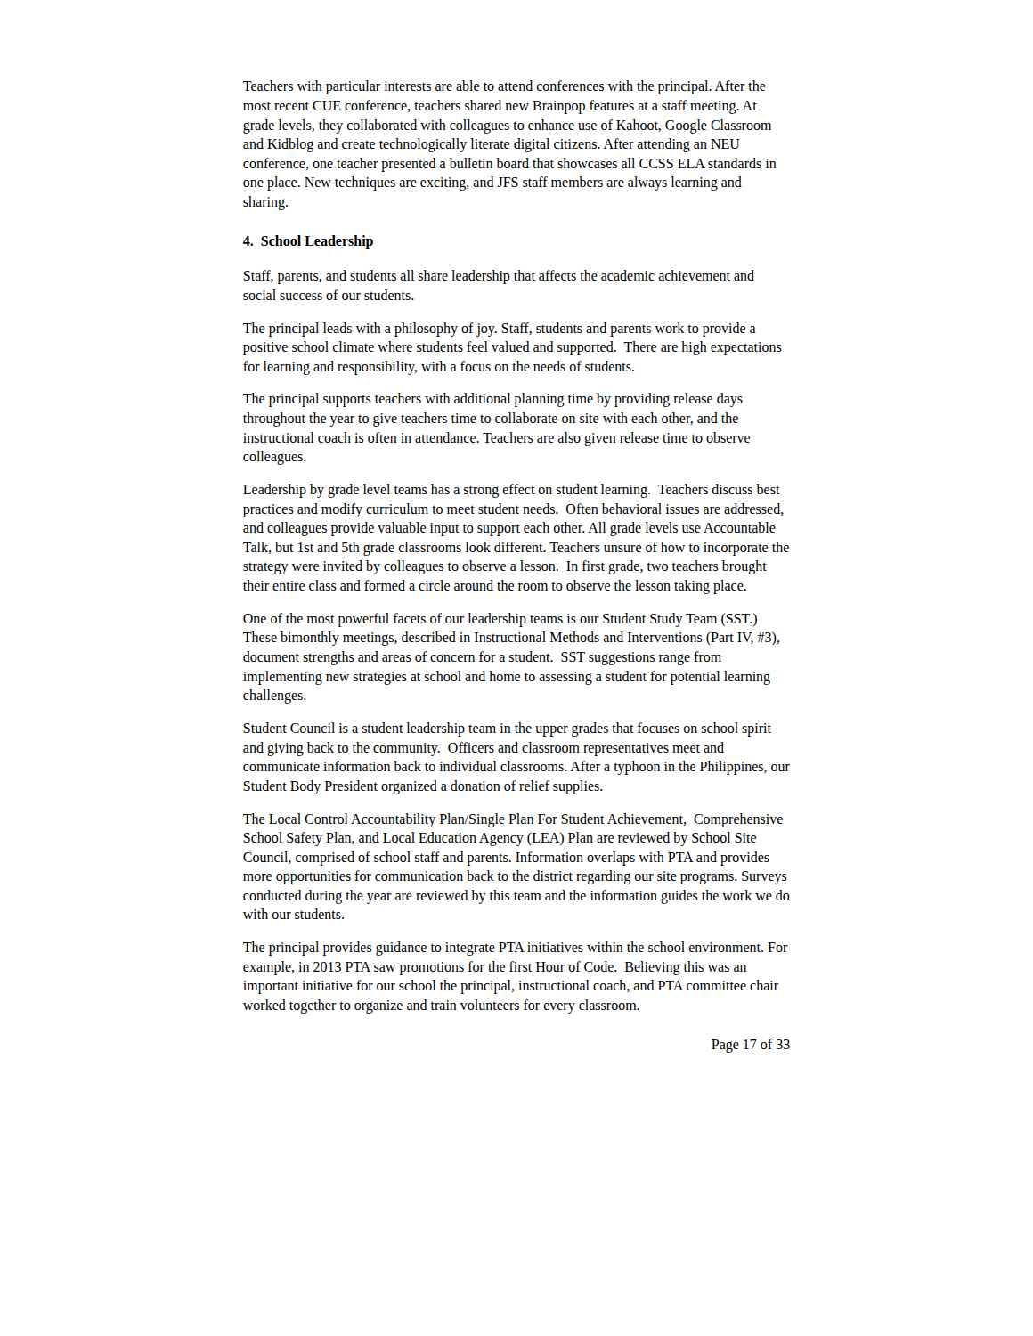Teachers with particular interests are able to attend conferences with the principal. After the most recent CUE conference, teachers shared new Brainpop features at a staff meeting. At grade levels, they collaborated with colleagues to enhance use of Kahoot, Google Classroom and Kidblog and create technologically literate digital citizens. After attending an NEU conference, one teacher presented a bulletin board that showcases all CCSS ELA standards in one place. New techniques are exciting, and JFS staff members are always learning and sharing.
4. School Leadership
Staff, parents, and students all share leadership that affects the academic achievement and social success of our students.
The principal leads with a philosophy of joy. Staff, students and parents work to provide a positive school climate where students feel valued and supported. There are high expectations for learning and responsibility, with a focus on the needs of students.
The principal supports teachers with additional planning time by providing release days throughout the year to give teachers time to collaborate on site with each other, and the instructional coach is often in attendance. Teachers are also given release time to observe colleagues.
Leadership by grade level teams has a strong effect on student learning. Teachers discuss best practices and modify curriculum to meet student needs. Often behavioral issues are addressed, and colleagues provide valuable input to support each other. All grade levels use Accountable Talk, but 1st and 5th grade classrooms look different. Teachers unsure of how to incorporate the strategy were invited by colleagues to observe a lesson. In first grade, two teachers brought their entire class and formed a circle around the room to observe the lesson taking place.
One of the most powerful facets of our leadership teams is our Student Study Team (SST.) These bimonthly meetings, described in Instructional Methods and Interventions (Part IV, #3), document strengths and areas of concern for a student. SST suggestions range from implementing new strategies at school and home to assessing a student for potential learning challenges.
Student Council is a student leadership team in the upper grades that focuses on school spirit and giving back to the community. Officers and classroom representatives meet and communicate information back to individual classrooms. After a typhoon in the Philippines, our Student Body President organized a donation of relief supplies.
The Local Control Accountability Plan/Single Plan For Student Achievement, Comprehensive School Safety Plan, and Local Education Agency (LEA) Plan are reviewed by School Site Council, comprised of school staff and parents. Information overlaps with PTA and provides more opportunities for communication back to the district regarding our site programs. Surveys conducted during the year are reviewed by this team and the information guides the work we do with our students.
The principal provides guidance to integrate PTA initiatives within the school environment. For example, in 2013 PTA saw promotions for the first Hour of Code. Believing this was an important initiative for our school the principal, instructional coach, and PTA committee chair worked together to organize and train volunteers for every classroom.
Page 17 of 33